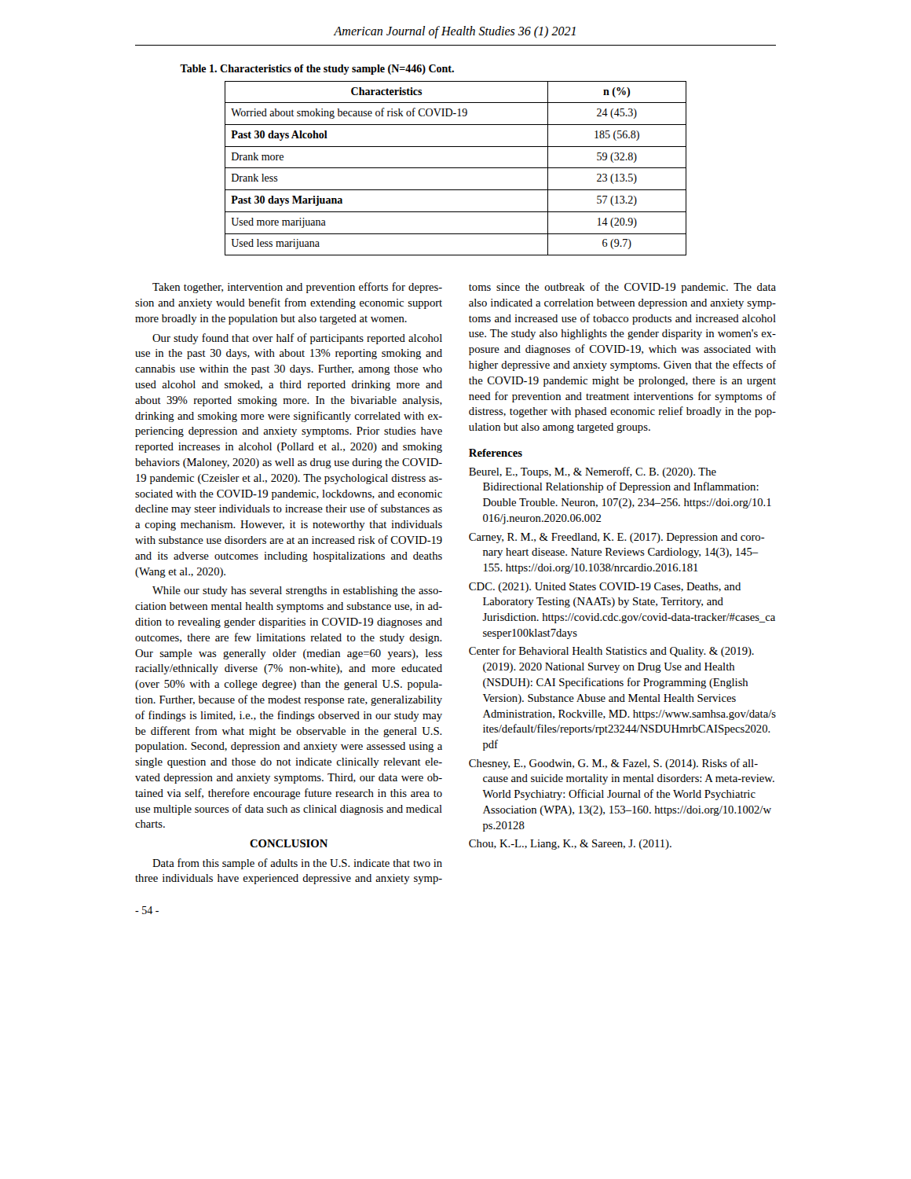American Journal of Health Studies 36 (1) 2021
Table 1. Characteristics of the study sample (N=446) Cont.
| Characteristics | n (%) |
| --- | --- |
| Worried about smoking because of risk of COVID-19 | 24 (45.3) |
| Past 30 days Alcohol | 185 (56.8) |
| Drank more | 59 (32.8) |
| Drank less | 23 (13.5) |
| Past 30 days Marijuana | 57 (13.2) |
| Used more marijuana | 14 (20.9) |
| Used less marijuana | 6 (9.7) |
Taken together, intervention and prevention efforts for depression and anxiety would benefit from extending economic support more broadly in the population but also targeted at women.
Our study found that over half of participants reported alcohol use in the past 30 days, with about 13% reporting smoking and cannabis use within the past 30 days. Further, among those who used alcohol and smoked, a third reported drinking more and about 39% reported smoking more. In the bivariable analysis, drinking and smoking more were significantly correlated with experiencing depression and anxiety symptoms. Prior studies have reported increases in alcohol (Pollard et al., 2020) and smoking behaviors (Maloney, 2020) as well as drug use during the COVID-19 pandemic (Czeisler et al., 2020). The psychological distress associated with the COVID-19 pandemic, lockdowns, and economic decline may steer individuals to increase their use of substances as a coping mechanism. However, it is noteworthy that individuals with substance use disorders are at an increased risk of COVID-19 and its adverse outcomes including hospitalizations and deaths (Wang et al., 2020).
While our study has several strengths in establishing the association between mental health symptoms and substance use, in addition to revealing gender disparities in COVID-19 diagnoses and outcomes, there are few limitations related to the study design. Our sample was generally older (median age=60 years), less racially/ethnically diverse (7% non-white), and more educated (over 50% with a college degree) than the general U.S. population. Further, because of the modest response rate, generalizability of findings is limited, i.e., the findings observed in our study may be different from what might be observable in the general U.S. population. Second, depression and anxiety were assessed using a single question and those do not indicate clinically relevant elevated depression and anxiety symptoms. Third, our data were obtained via self, therefore encourage future research in this area to use multiple sources of data such as clinical diagnosis and medical charts.
Conclusion
Data from this sample of adults in the U.S. indicate that two in three individuals have experienced depressive and anxiety symptoms since the outbreak of the COVID-19 pandemic. The data also indicated a correlation between depression and anxiety symptoms and increased use of tobacco products and increased alcohol use. The study also highlights the gender disparity in women's exposure and diagnoses of COVID-19, which was associated with higher depressive and anxiety symptoms. Given that the effects of the COVID-19 pandemic might be prolonged, there is an urgent need for prevention and treatment interventions for symptoms of distress, together with phased economic relief broadly in the population but also among targeted groups.
References
Beurel, E., Toups, M., & Nemeroff, C. B. (2020). The Bidirectional Relationship of Depression and Inflammation: Double Trouble. Neuron, 107(2), 234–256. https://doi.org/10.1016/j.neuron.2020.06.002
Carney, R. M., & Freedland, K. E. (2017). Depression and coronary heart disease. Nature Reviews Cardiology, 14(3), 145–155. https://doi.org/10.1038/nrcardio.2016.181
CDC. (2021). United States COVID-19 Cases, Deaths, and Laboratory Testing (NAATs) by State, Territory, and Jurisdiction. https://covid.cdc.gov/covid-data-tracker/#cases_casesper100klast7days
Center for Behavioral Health Statistics and Quality. & (2019). (2019). 2020 National Survey on Drug Use and Health (NSDUH): CAI Specifications for Programming (English Version). Substance Abuse and Mental Health Services Administration, Rockville, MD. https://www.samhsa.gov/data/sites/default/files/reports/rpt23244/NSDUHmrbCAISpecs2020.pdf
Chesney, E., Goodwin, G. M., & Fazel, S. (2014). Risks of all-cause and suicide mortality in mental disorders: A meta-review. World Psychiatry: Official Journal of the World Psychiatric Association (WPA), 13(2), 153–160. https://doi.org/10.1002/wps.20128
Chou, K.-L., Liang, K., & Sareen, J. (2011).
- 54 -